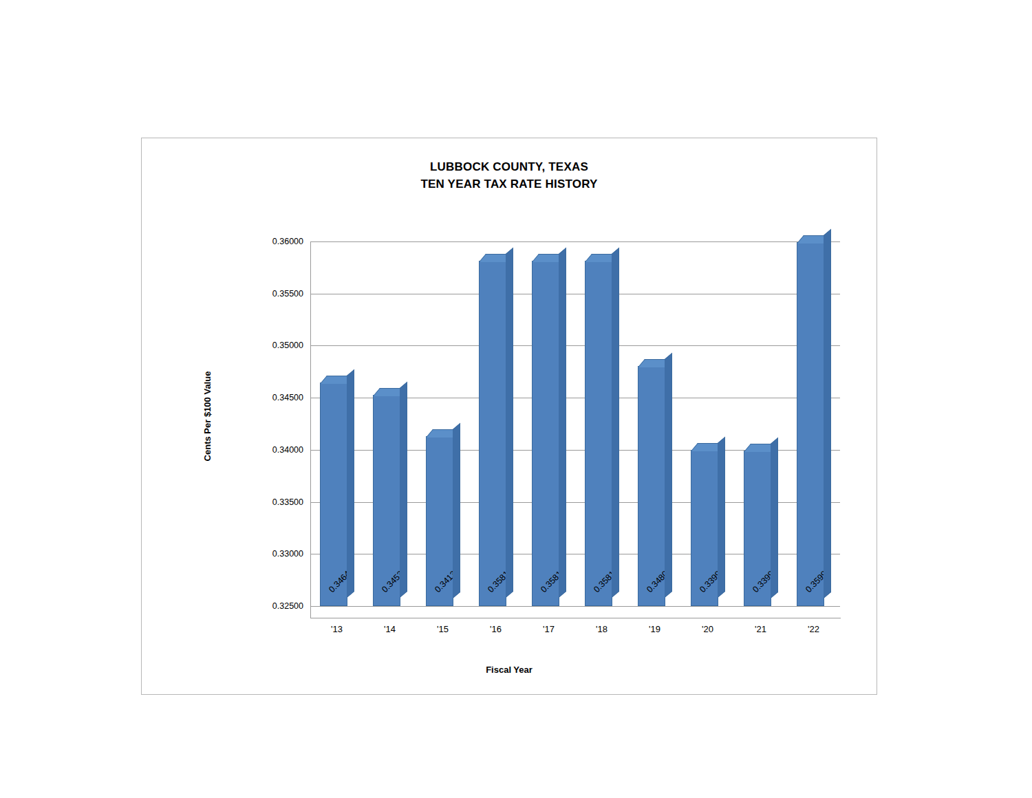LUBBOCK COUNTY, TEXAS
TEN YEAR TAX RATE HISTORY
Cents Per $100 Value
0.36000
0.35500
0.35000
0.34500
0.34000
0.33500
0.33000
0.32500
0.34648
'13
0.34531
'14
0.34136
'15
0.35816
'16
0.35816
'17
0.35816
'18
0.34809
'19
0.33998
'20
0.33997
'21
0.35999
'22
Fiscal Year